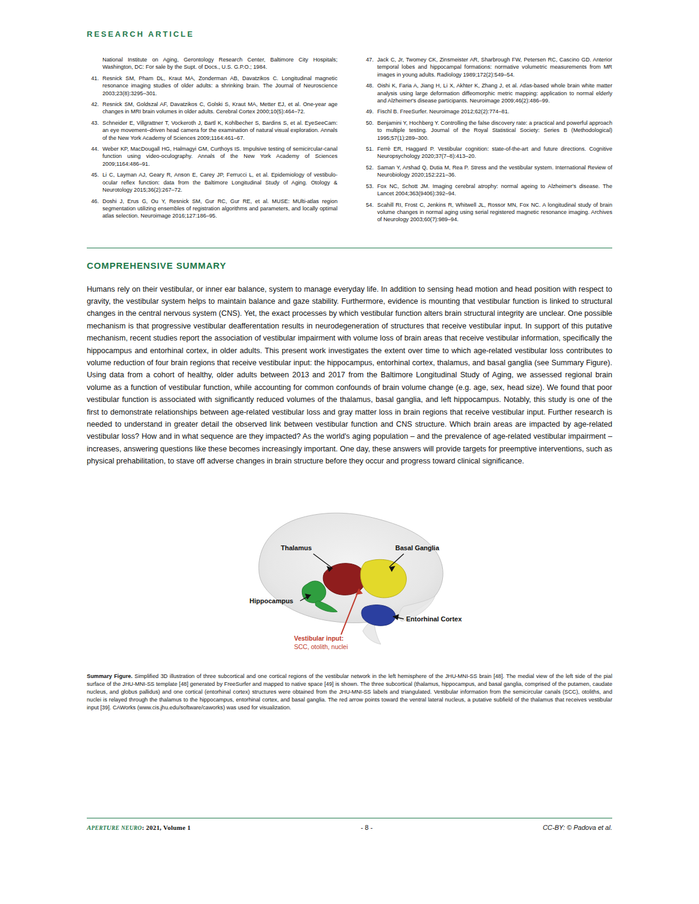Research Article
National Institute on Aging, Gerontology Research Center, Baltimore City Hospitals; Washington, DC: For sale by the Supt. of Docs., U.S. G.P.O.; 1984.
41. Resnick SM, Pham DL, Kraut MA, Zonderman AB, Davatzikos C. Longitudinal magnetic resonance imaging studies of older adults: a shrinking brain. The Journal of Neuroscience 2003;23(8):3295–301.
42. Resnick SM, Goldszal AF, Davatzikos C, Golski S, Kraut MA, Metter EJ, et al. One-year age changes in MRI brain volumes in older adults. Cerebral Cortex 2000;10(5):464–72.
43. Schneider E, Villgrattner T, Vockeroth J, Bartl K, Kohlbecher S, Bardins S, et al. EyeSeeCam: an eye movement–driven head camera for the examination of natural visual exploration. Annals of the New York Academy of Sciences 2009;1164:461–67.
44. Weber KP, MacDougall HG, Halmagyi GM, Curthoys IS. Impulsive testing of semicircular-canal function using video-oculography. Annals of the New York Academy of Sciences 2009;1164:486–91.
45. Li C, Layman AJ, Geary R, Anson E, Carey JP, Ferrucci L, et al. Epidemiology of vestibulo-ocular reflex function: data from the Baltimore Longitudinal Study of Aging. Otology & Neurotology 2015;36(2):267–72.
46. Doshi J, Erus G, Ou Y, Resnick SM, Gur RC, Gur RE, et al. MUSE: MUlti-atlas region segmentation utilizing ensembles of registration algorithms and parameters, and locally optimal atlas selection. Neuroimage 2016;127:186–95.
47. Jack C, Jr, Twomey CK, Zinsmeister AR, Sharbrough FW, Petersen RC, Cascino GD. Anterior temporal lobes and hippocampal formations: normative volumetric measurements from MR images in young adults. Radiology 1989;172(2):549–54.
48. Oishi K, Faria A, Jiang H, Li X, Akhter K, Zhang J, et al. Atlas-based whole brain white matter analysis using large deformation diffeomorphic metric mapping: application to normal elderly and Alzheimer's disease participants. Neuroimage 2009;46(2):486–99.
49. Fischl B. FreeSurfer. Neuroimage 2012;62(2):774–81.
50. Benjamini Y, Hochberg Y. Controlling the false discovery rate: a practical and powerful approach to multiple testing. Journal of the Royal Statistical Society: Series B (Methodological) 1995;57(1):289–300.
51. Ferrè ER, Haggard P. Vestibular cognition: state-of-the-art and future directions. Cognitive Neuropsychology 2020;37(7–8):413–20.
52. Saman Y, Arshad Q, Dutia M, Rea P. Stress and the vestibular system. International Review of Neurobiology 2020;152:221–36.
53. Fox NC, Schott JM. Imaging cerebral atrophy: normal ageing to Alzheimer's disease. The Lancet 2004;363(9406):392–94.
54. Scahill RI, Frost C, Jenkins R, Whitwell JL, Rossor MN, Fox NC. A longitudinal study of brain volume changes in normal aging using serial registered magnetic resonance imaging. Archives of Neurology 2003;60(7):989–94.
Comprehensive Summary
Humans rely on their vestibular, or inner ear balance, system to manage everyday life. In addition to sensing head motion and head position with respect to gravity, the vestibular system helps to maintain balance and gaze stability. Furthermore, evidence is mounting that vestibular function is linked to structural changes in the central nervous system (CNS). Yet, the exact processes by which vestibular function alters brain structural integrity are unclear. One possible mechanism is that progressive vestibular deafferentation results in neurodegeneration of structures that receive vestibular input. In support of this putative mechanism, recent studies report the association of vestibular impairment with volume loss of brain areas that receive vestibular information, specifically the hippocampus and entorhinal cortex, in older adults. This present work investigates the extent over time to which age-related vestibular loss contributes to volume reduction of four brain regions that receive vestibular input: the hippocampus, entorhinal cortex, thalamus, and basal ganglia (see Summary Figure). Using data from a cohort of healthy, older adults between 2013 and 2017 from the Baltimore Longitudinal Study of Aging, we assessed regional brain volume as a function of vestibular function, while accounting for common confounds of brain volume change (e.g. age, sex, head size). We found that poor vestibular function is associated with significantly reduced volumes of the thalamus, basal ganglia, and left hippocampus. Notably, this study is one of the first to demonstrate relationships between age-related vestibular loss and gray matter loss in brain regions that receive vestibular input. Further research is needed to understand in greater detail the observed link between vestibular function and CNS structure. Which brain areas are impacted by age-related vestibular loss? How and in what sequence are they impacted? As the world's aging population – and the prevalence of age-related vestibular impairment – increases, answering questions like these becomes increasingly important. One day, these answers will provide targets for preemptive interventions, such as physical prehabilitation, to stave off adverse changes in brain structure before they occur and progress toward clinical significance.
Thalamus Basal Ganglia Hippocampus Entorhinal Cortex Vestibular input: SCC, otolith, nuclei
Summary Figure. Simplified 3D illustration of three subcortical and one cortical regions of the vestibular network in the left hemisphere of the JHU-MNI-SS brain [48]. The medial view of the left side of the pial surface of the JHU-MNI-SS template [48] generated by FreeSurfer and mapped to native space [49] is shown. The three subcortical (thalamus, hippocampus, and basal ganglia, comprised of the putamen, caudate nucleus, and globus pallidus) and one cortical (entorhinal cortex) structures were obtained from the JHU-MNI-SS labels and triangulated. Vestibular information from the semicircular canals (SCC), otoliths, and nuclei is relayed through the thalamus to the hippocampus, entorhinal cortex, and basal ganglia. The red arrow points toward the ventral lateral nucleus, a putative subfield of the thalamus that receives vestibular input [39]. CAWorks (www.cis.jhu.edu/software/caworks) was used for visualization.
APERTURE NEURO: 2021, Volume 1
- 8 -
CC-BY: © Padova et al.